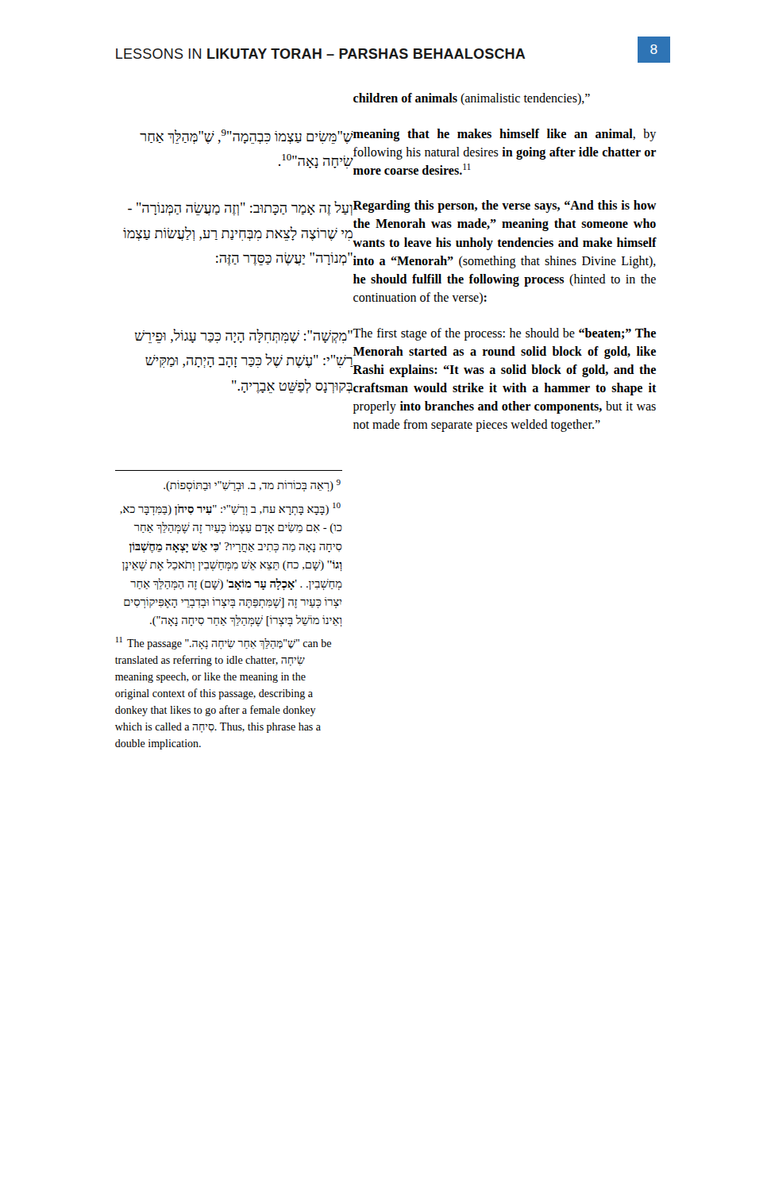LESSONS IN LIKUTAY TORAH – PARSHAS BEHAALOSCHA
8
| | children of animals (animalistic tendencies),” |
| שֶׁ"מֵּשִׂים עַצְמוֹ כִּבְהֵמָה" 9 , שֶׁ"מְּהַלֵּךְ אַחַר שִׂיחָה נָאָה" 10 . | meaning that he makes himself like an animal , by following his natural desires in going after idle chatter or more coarse desires. 11 |
| וְעַל זֶה אָמַר הַכָּתוּב: "וְזֶה מַעֲשֵׂה הַמְּנוֹרָה" - מִי שֶׁרוֹצֶה לָצֵאת מִבְּחִינַת רַע, וְלַעֲשׂוֹת עַצְמוֹ "מְנוֹרָה" יַעֲשֶׂה כַּסֵּדֶר הַזֶּה: | Regarding this person, the verse says, “And this is how the Menorah was made,” meaning that someone who wants to leave his unholy tendencies and make himself into a “Menorah” (something that shines Divine Light), he should fulfill the following process (hinted to in the continuation of the verse) : |
| "מִקְשָׁה": שֶׁמִּתְּחִלָּה הָיָה כִּכַּר עָגוֹל, וּפֵירֵשׁ רַשִׁ"י: "עֶשֶׁת שֶׁל כִּכַּר זָהָב הָיְתָה, וּמַקִּישׁ בְּקוּרְנָס לְפַשֵּׁט אֵבָרֶיהָ." | The first stage of the process: he should be “beaten;” The Menorah started as a round solid block of gold, like Rashi explains: “It was a solid block of gold, and the craftsman would strike it with a hammer to shape it properly into branches and other components, but it was not made from separate pieces welded together.” |
9 (רְאֵה בְּכוֹרוֹת מד, ב. וּבְרַשִׁ"י וּבַתּוֹסְפוֹת).
10 (בָּבָא בָּתְרָא עח, ב וְרַשִׁ"י: "עִיר סִיחֹן (בַּמִּדְבָּר כא, כו) - אִם מֵשִׂים אָדָם עַצְמוֹ כְּעַיִר זֶה שֶׁמְּהַלֵּךְ אַחַר סִיחָה נָאָה מַה כְּתִיב אַחֲרָיו? 'כִּי אֵשׁ יָצְאָה מֵחֶשְׁבּוֹן וְגוֹ'' (שָׁם, כח) תֵּצֵא אֵשׁ מִמְּחַשְׁבִין וְתֹאכַל אֶת שֶׁאֵינָן מְחַשְׁבִין. . 'אָכְלָה עָר מוֹאָב' (שָׁם) זֶה הַמְּהַלֵּךְ אַחַר יִצְרוֹ כְּעַיִר זֶה [שֶׁמִּתְפַּתֶּה בְּיִצְרוֹ וּבְדִבְרֵי הָאֶפִּיקוֹרְסִים וְאֵינוֹ מוֹשֵׁל בְּיִצְרוֹ] שֶׁמְּהַלֵּךְ אַחַר סִיחָה נָאָה").
11 The passage "שֶׁ"מְּהַלֵּךְ אַחַר שִׂיחָה נָאָה." can be translated as referring to idle chatter, שִׂיחָה meaning speech, or like the meaning in the original context of this passage, describing a donkey that likes to go after a female donkey which is called a סִיחָה. Thus, this phrase has a double implication.